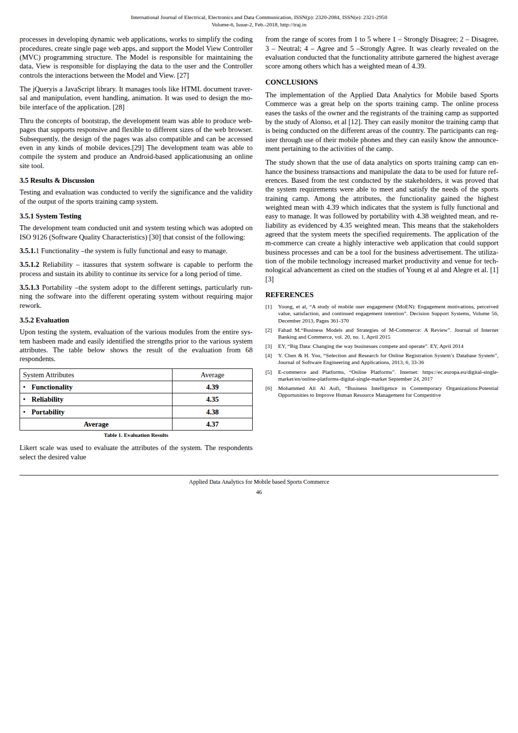International Journal of Electrical, Electronics and Data Communication, ISSN(p): 2320-2084, ISSN(e): 2321-2950
Volume-6, Issue-2, Feb.-2018, http://iraj.in
processes in developing dynamic web applications, works to simplify the coding procedures, create single page web apps, and support the Model View Controller (MVC) programming structure. The Model is responsible for maintaining the data, View is responsible for displaying the data to the user and the Controller controls the interactions between the Model and View. [27]
The jQueryis a JavaScript library. It manages tools like HTML document traversal and manipulation, event handling, animation. It was used to design the mobile interface of the application. [28]
Thru the concepts of bootstrap, the development team was able to produce webpages that supports responsive and flexible to different sizes of the web browser. Subsequently, the design of the pages was also compatible and can be accessed even in any kinds of mobile devices.[29] The development team was able to compile the system and produce an Android-based applicationusing an online site tool.
3.5 Results & Discussion
Testing and evaluation was conducted to verify the significance and the validity of the output of the sports training camp system.
3.5.1 System Testing
The development team conducted unit and system testing which was adopted on ISO 9126 (Software Quality Characteristics) [30] that consist of the following:
3.5.1. 1 Functionality –the system is fully functional and easy to manage.
3.5.1.2 Reliability – itassures that system software is capable to perform the process and sustain its ability to continue its service for a long period of time.
3.5.1.3 Portability –the system adopt to the different settings, particularly running the software into the different operating system without requiring major rework.
3.5.2 Evaluation
Upon testing the system, evaluation of the various modules from the entire system hasbeen made and easily identified the strengths prior to the various system attributes. The table below shows the result of the evaluation from 68 respondents.
| System Attributes | Average |
| • Functionality | 4.39 |
| • Reliability | 4.35 |
| • Portability | 4.38 |
| Average | 4.37 |
Table 1. Evaluation Results
Likert scale was used to evaluate the attributes of the system. The respondents select the desired value
from the range of scores from 1 to 5 where 1 – Strongly Disagree; 2 – Disagree, 3 – Neutral; 4 – Agree and 5 –Strongly Agree. It was clearly revealed on the evaluation conducted that the functionality attribute garnered the highest average score among others which has a weighted mean of 4.39.
CONCLUSIONS
The implementation of the Applied Data Analytics for Mobile based Sports Commerce was a great help on the sports training camp. The online process eases the tasks of the owner and the registrants of the training camp as supported by the study of Alonso, et al [12]. They can easily monitor the training camp that is being conducted on the different areas of the country. The participants can register through use of their mobile phones and they can easily know the announcement pertaining to the activities of the camp.
The study shown that the use of data analytics on sports training camp can enhance the business transactions and manipulate the data to be used for future references. Based from the test conducted by the stakeholders, it was proved that the system requirements were able to meet and satisfy the needs of the sports training camp. Among the attributes, the functionality gained the highest weighted mean with 4.39 which indicates that the system is fully functional and easy to manage. It was followed by portability with 4.38 weighted mean, and reliability as evidenced by 4.35 weighted mean. This means that the stakeholders agreed that the system meets the specified requirements. The application of the m-commerce can create a highly interactive web application that could support business processes and can be a tool for the business advertisement. The utilization of the mobile technology increased market productivity and venue for technological advancement as cited on the studies of Young et al and Alegre et al. [1][3]
REFERENCES
Young, et al, “A study of mobile user engagement (MoEN): Engagement motivations, perceived value, satisfaction, and continued engagement intention”. Decision Support Systems, Volume 56, December 2013, Pages 361-370
Fahad M.“Business Models and Strategies of M-Commerce: A Review”. Journal of Internet Banking and Commerce, vol. 20, no. 1, April 2015
EY, “Big Data: Changing the way businesses compete and operate”. EY, April 2014
Y. Chen & H. You, “Selection and Research for Online Registration System’s Database System”, Journal of Software Engineering and Applications, 2013, 6, 33-36
E-commerce and Platforms, “Online Platforms”. Internet: https://ec.europa.eu/digital-single-market/en/online-platforms-digital-single-market September 24, 2017
Mohammed Ali Al Aufi, “Business Intelligence in Contemporary Organizations:Potential Opportunities to Improve Human Resource Management for Competitive
Applied Data Analytics for Mobile based Sports Commerce
46